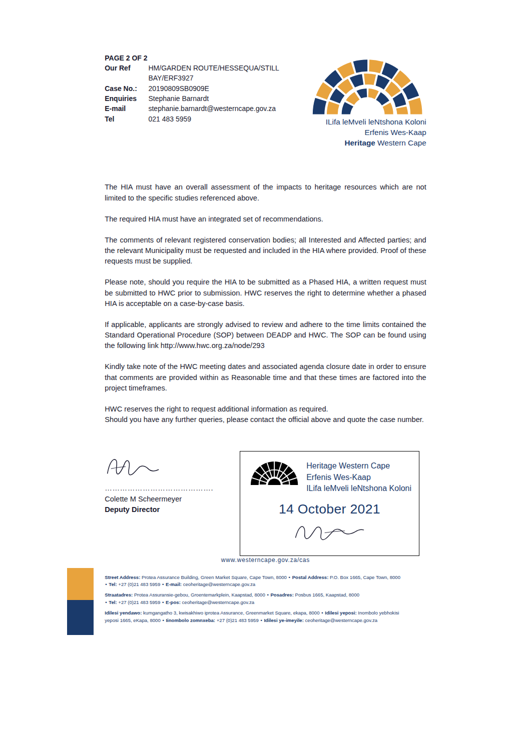PAGE 2 OF 2
| Our Ref | HM/GARDEN ROUTE/HESSEQUA/STILL BAY/ERF3927 |
| Case No.: | 20190809SB0909E |
| Enquiries | Stephanie Barnardt |
| E-mail | stephanie.barnardt@westerncape.gov.za |
| Tel | 021 483 5959 |
ILifa leMveli leNtshona Koloni
Erfenis Wes-Kaap
Heritage Western Cape
The HIA must have an overall assessment of the impacts to heritage resources which are not limited to the specific studies referenced above.
The required HIA must have an integrated set of recommendations.
The comments of relevant registered conservation bodies; all Interested and Affected parties; and the relevant Municipality must be requested and included in the HIA where provided. Proof of these requests must be supplied.
Please note, should you require the HIA to be submitted as a Phased HIA, a written request must be submitted to HWC prior to submission. HWC reserves the right to determine whether a phased HIA is acceptable on a case-by-case basis.
If applicable, applicants are strongly advised to review and adhere to the time limits contained the Standard Operational Procedure (SOP) between DEADP and HWC. The SOP can be found using the following link http://www.hwc.org.za/node/293
Kindly take note of the HWC meeting dates and associated agenda closure date in order to ensure that comments are provided within as Reasonable time and that these times are factored into the project timeframes.
HWC reserves the right to request additional information as required.
Should you have any further queries, please contact the official above and quote the case number.
…………………………………….
Colette M Scheermeyer
Deputy Director
Heritage Western Cape
Erfenis Wes-Kaap
ILifa leMveli leNtshona Koloni
14 October 2021
www.westerncape.gov.za/cas
Street Address: Protea Assurance Building, Green Market Square, Cape Town, 8000 • Postal Address: P.O. Box 1665, Cape Town, 8000
• Tel: +27 (0)21 483 5959 • E-mail: ceoheritage@westerncape.gov.za
Straatadres: Protea Assuransie-gebou, Groentemarkplein, Kaapstad, 8000 • Posadres: Posbus 1665, Kaapstad, 8000
• Tel: +27 (0)21 483 5959 • E-pos: ceoheritage@westerncape.gov.za
Idilesi yendawo: kumgangatho 3, kwisakhiwo iprotea Assurance, Greenmarket Square, ekapa, 8000 • Idilesi yeposi: Inombolo yebhokisi
yeposi 1665, eKapa, 8000 • Iinombolo zomnxeba: +27 (0)21 483 5959 • Idilesi ye-imeyile: ceoheritage@westerncape.gov.za